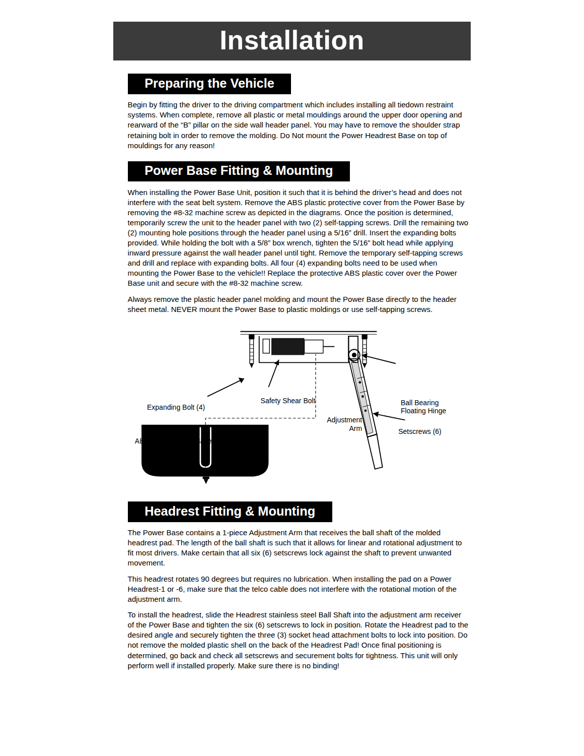Installation
Preparing the Vehicle
Begin by fitting the driver to the driving compartment which includes installing all tiedown restraint systems. When complete, remove all plastic or metal mouldings around the upper door opening and rearward of the “B” pillar on the side wall header panel. You may have to remove the shoulder strap retaining bolt in order to remove the molding. Do Not mount the Power Headrest Base on top of mouldings for any reason!
Power Base Fitting & Mounting
When installing the Power Base Unit, position it such that it is behind the driver’s head and does not interfere with the seat belt system. Remove the ABS plastic protective cover from the Power Base by removing the #8-32 machine screw as depicted in the diagrams. Once the position is determined, temporarily screw the unit to the header panel with two (2) self-tapping screws. Drill the remaining two (2) mounting hole positions through the header panel using a 5/16” drill. Insert the expanding bolts provided. While holding the bolt with a 5/8” box wrench, tighten the 5/16” bolt head while applying inward pressure against the wall header panel until tight. Remove the temporary self-tapping screws and drill and replace with expanding bolts. All four (4) expanding bolts need to be used when mounting the Power Base to the vehicle!! Replace the protective ABS plastic cover over the Power Base unit and secure with the #8-32 machine screw.
Always remove the plastic header panel molding and mount the Power Base directly to the header sheet metal. NEVER mount the Power Base to plastic moldings or use self-tapping screws.
Expanding Bolt (4)
Safety Shear Bolt
Ball Bearing
Floating Hinge
Adjustment
Arm
Setscrews (6)
ABS Plastic Power Base Cover & Screw
Headrest Fitting & Mounting
The Power Base contains a 1-piece Adjustment Arm that receives the ball shaft of the molded headrest pad. The length of the ball shaft is such that it allows for linear and rotational adjustment to fit most drivers. Make certain that all six (6) setscrews lock against the shaft to prevent unwanted movement.
This headrest rotates 90 degrees but requires no lubrication. When installing the pad on a Power Headrest-1 or -6, make sure that the telco cable does not interfere with the rotational motion of the adjustment arm.
To install the headrest, slide the Headrest stainless steel Ball Shaft into the adjustment arm receiver of the Power Base and tighten the six (6) setscrews to lock in position. Rotate the Headrest pad to the desired angle and securely tighten the three (3) socket head attachment bolts to lock into position. Do not remove the molded plastic shell on the back of the Headrest Pad! Once final positioning is determined, go back and check all setscrews and securement bolts for tightness. This unit will only perform well if installed properly. Make sure there is no binding!